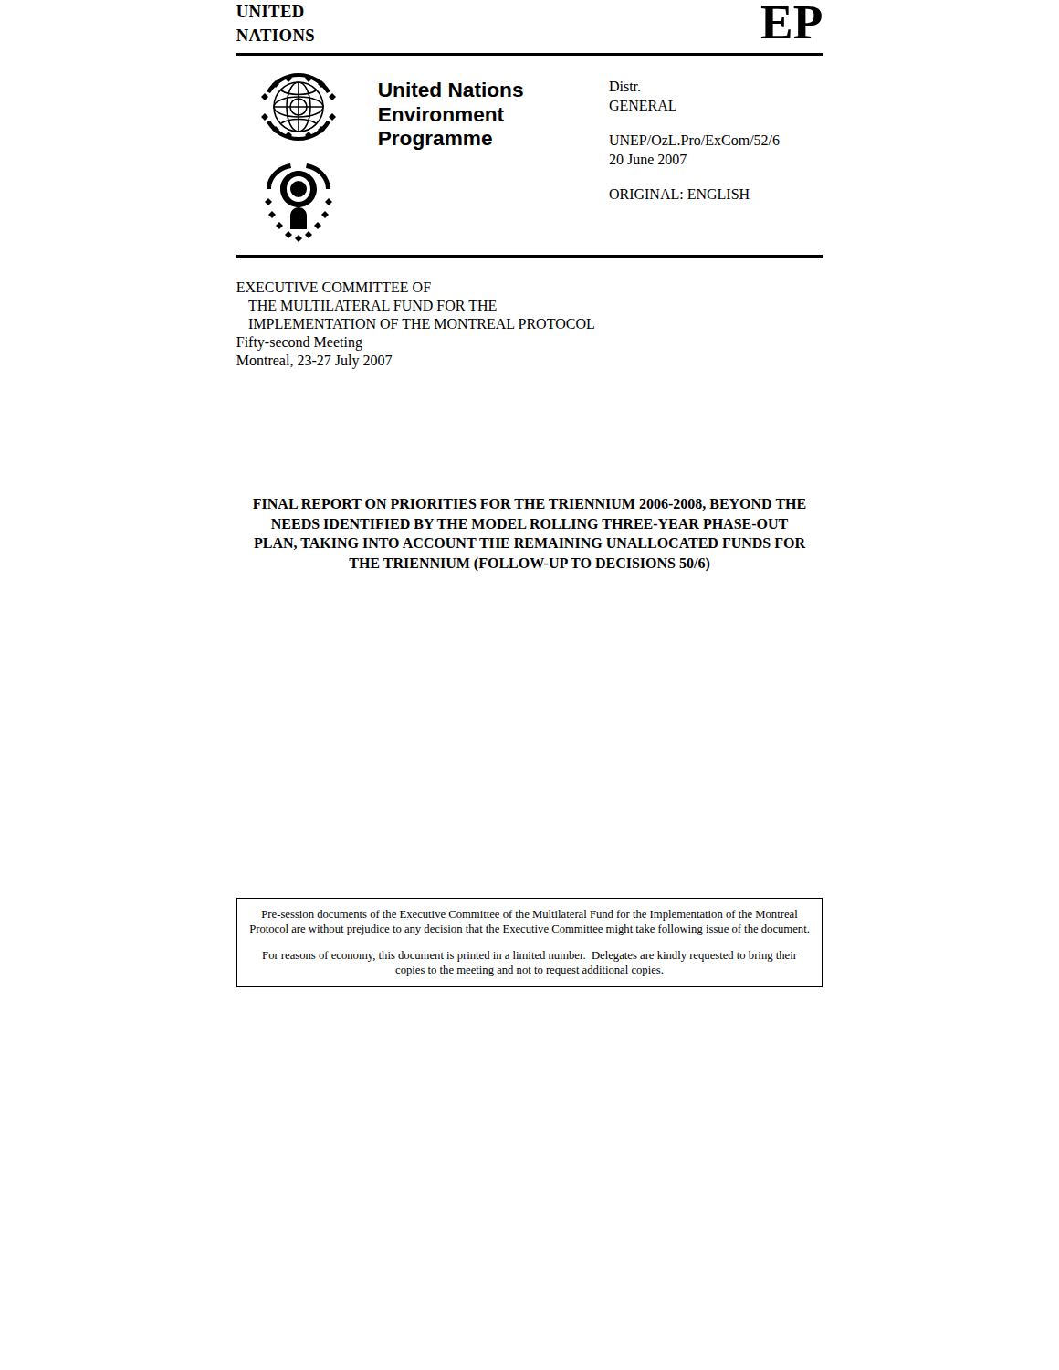UNITED
NATIONS
EP
United Nations
Environment
Programme
Distr.
GENERAL
UNEP/OzL.Pro/ExCom/52/6
20 June 2007
ORIGINAL: ENGLISH
EXECUTIVE COMMITTEE OF
THE MULTILATERAL FUND FOR THE
IMPLEMENTATION OF THE MONTREAL PROTOCOL
Fifty-second Meeting
Montreal, 23-27 July 2007
FINAL REPORT ON PRIORITIES FOR THE TRIENNIUM 2006-2008, BEYOND THE NEEDS IDENTIFIED BY THE MODEL ROLLING THREE-YEAR PHASE-OUT PLAN, TAKING INTO ACCOUNT THE REMAINING UNALLOCATED FUNDS FOR THE TRIENNIUM (FOLLOW-UP TO DECISIONS 50/6)
Pre-session documents of the Executive Committee of the Multilateral Fund for the Implementation of the Montreal Protocol are without prejudice to any decision that the Executive Committee might take following issue of the document.
For reasons of economy, this document is printed in a limited number. Delegates are kindly requested to bring their copies to the meeting and not to request additional copies.